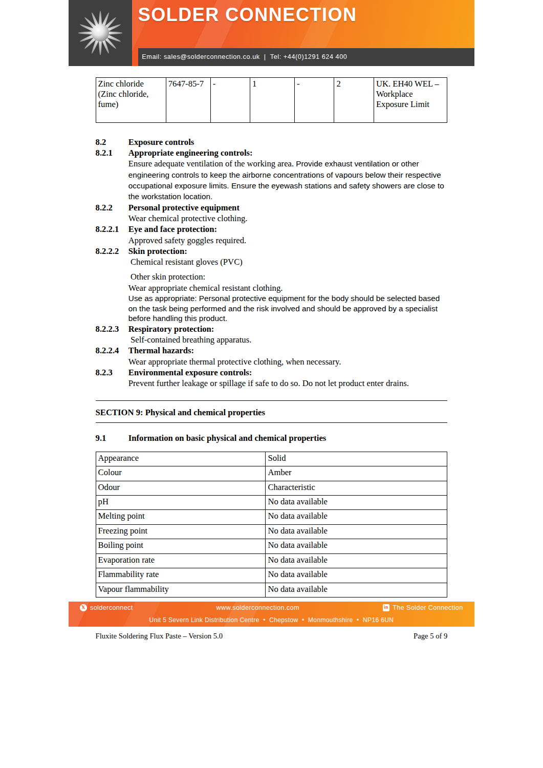SOLDER CONNECTION
Email: sales@solderconnection.co.uk | Tel: +44(0)1291 624 400
| Zinc chloride (Zinc chloride, fume) | 7647-85-7 | - | 1 | - | 2 | UK. EH40 WEL – Workplace Exposure Limit |
8.2
Exposure controls
8.2.1
Appropriate engineering controls:
Ensure adequate ventilation of the working area. Provide exhaust ventilation or other engineering controls to keep the airborne concentrations of vapours below their respective occupational exposure limits. Ensure the eyewash stations and safety showers are close to the workstation location.
8.2.2
Personal protective equipment
Wear chemical protective clothing.
8.2.2.1
Eye and face protection:
Approved safety goggles required.
8.2.2.2
Skin protection:
Chemical resistant gloves (PVC)
Other skin protection:
Wear appropriate chemical resistant clothing.
Use as appropriate: Personal protective equipment for the body should be selected based on the task being performed and the risk involved and should be approved by a specialist before handling this product.
8.2.2.3
Respiratory protection:
Self-contained breathing apparatus.
8.2.2.4
Thermal hazards:
Wear appropriate thermal protective clothing, when necessary.
8.2.3
Environmental exposure controls:
Prevent further leakage or spillage if safe to do so. Do not let product enter drains.
SECTION 9: Physical and chemical properties
9.1
Information on basic physical and chemical properties
| Appearance | Solid |
| Colour | Amber |
| Odour | Characteristic |
| pH | No data available |
| Melting point | No data available |
| Freezing point | No data available |
| Boiling point | No data available |
| Evaporation rate | No data available |
| Flammability rate | No data available |
| Vapour flammability | No data available |
𝕏solderconnect
www.solderconnection.com
in The Solder Connection
Unit 5 Severn Link Distribution Centre • Chepstow • Monmouthshire • NP16 6UN
Fluxite Soldering Flux Paste – Version 5.0
Page 5 of 9